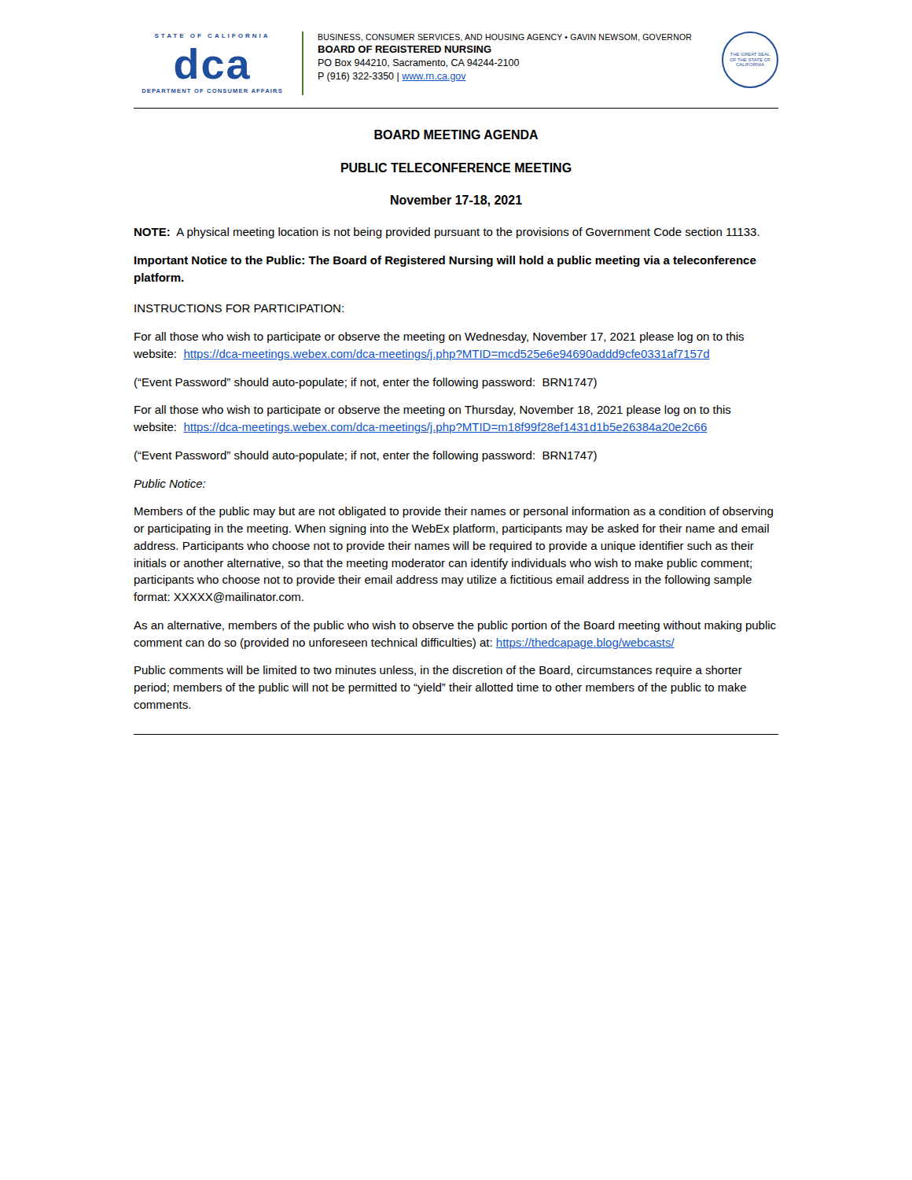STATE OF CALIFORNIA
dca
DEPARTMENT OF CONSUMER AFFAIRS
BUSINESS, CONSUMER SERVICES, AND HOUSING AGENCY • GAVIN NEWSOM, GOVERNOR
BOARD OF REGISTERED NURSING
PO Box 944210, Sacramento, CA 94244-2100
P (916) 322-3350 | www.rn.ca.gov
THE GREAT SEAL OF THE STATE OF CALIFORNIA
BOARD MEETING AGENDA
PUBLIC TELECONFERENCE MEETING
November 17-18, 2021
NOTE: A physical meeting location is not being provided pursuant to the provisions of Government Code section 11133.
Important Notice to the Public: The Board of Registered Nursing will hold a public meeting via a teleconference platform.
INSTRUCTIONS FOR PARTICIPATION:
For all those who wish to participate or observe the meeting on Wednesday, November 17, 2021 please log on to this website: https://dca-meetings.webex.com/dca-meetings/j.php?MTID=mcd525e6e94690addd9cfe0331af7157d
(“Event Password” should auto-populate; if not, enter the following password: BRN1747)
For all those who wish to participate or observe the meeting on Thursday, November 18, 2021 please log on to this website: https://dca-meetings.webex.com/dca-meetings/j.php?MTID=m18f99f28ef1431d1b5e26384a20e2c66
(“Event Password” should auto-populate; if not, enter the following password: BRN1747)
Public Notice:
Members of the public may but are not obligated to provide their names or personal information as a condition of observing or participating in the meeting. When signing into the WebEx platform, participants may be asked for their name and email address. Participants who choose not to provide their names will be required to provide a unique identifier such as their initials or another alternative, so that the meeting moderator can identify individuals who wish to make public comment; participants who choose not to provide their email address may utilize a fictitious email address in the following sample format: XXXXX@mailinator.com.
As an alternative, members of the public who wish to observe the public portion of the Board meeting without making public comment can do so (provided no unforeseen technical difficulties) at: https://thedcapage.blog/webcasts/
Public comments will be limited to two minutes unless, in the discretion of the Board, circumstances require a shorter period; members of the public will not be permitted to “yield” their allotted time to other members of the public to make comments.